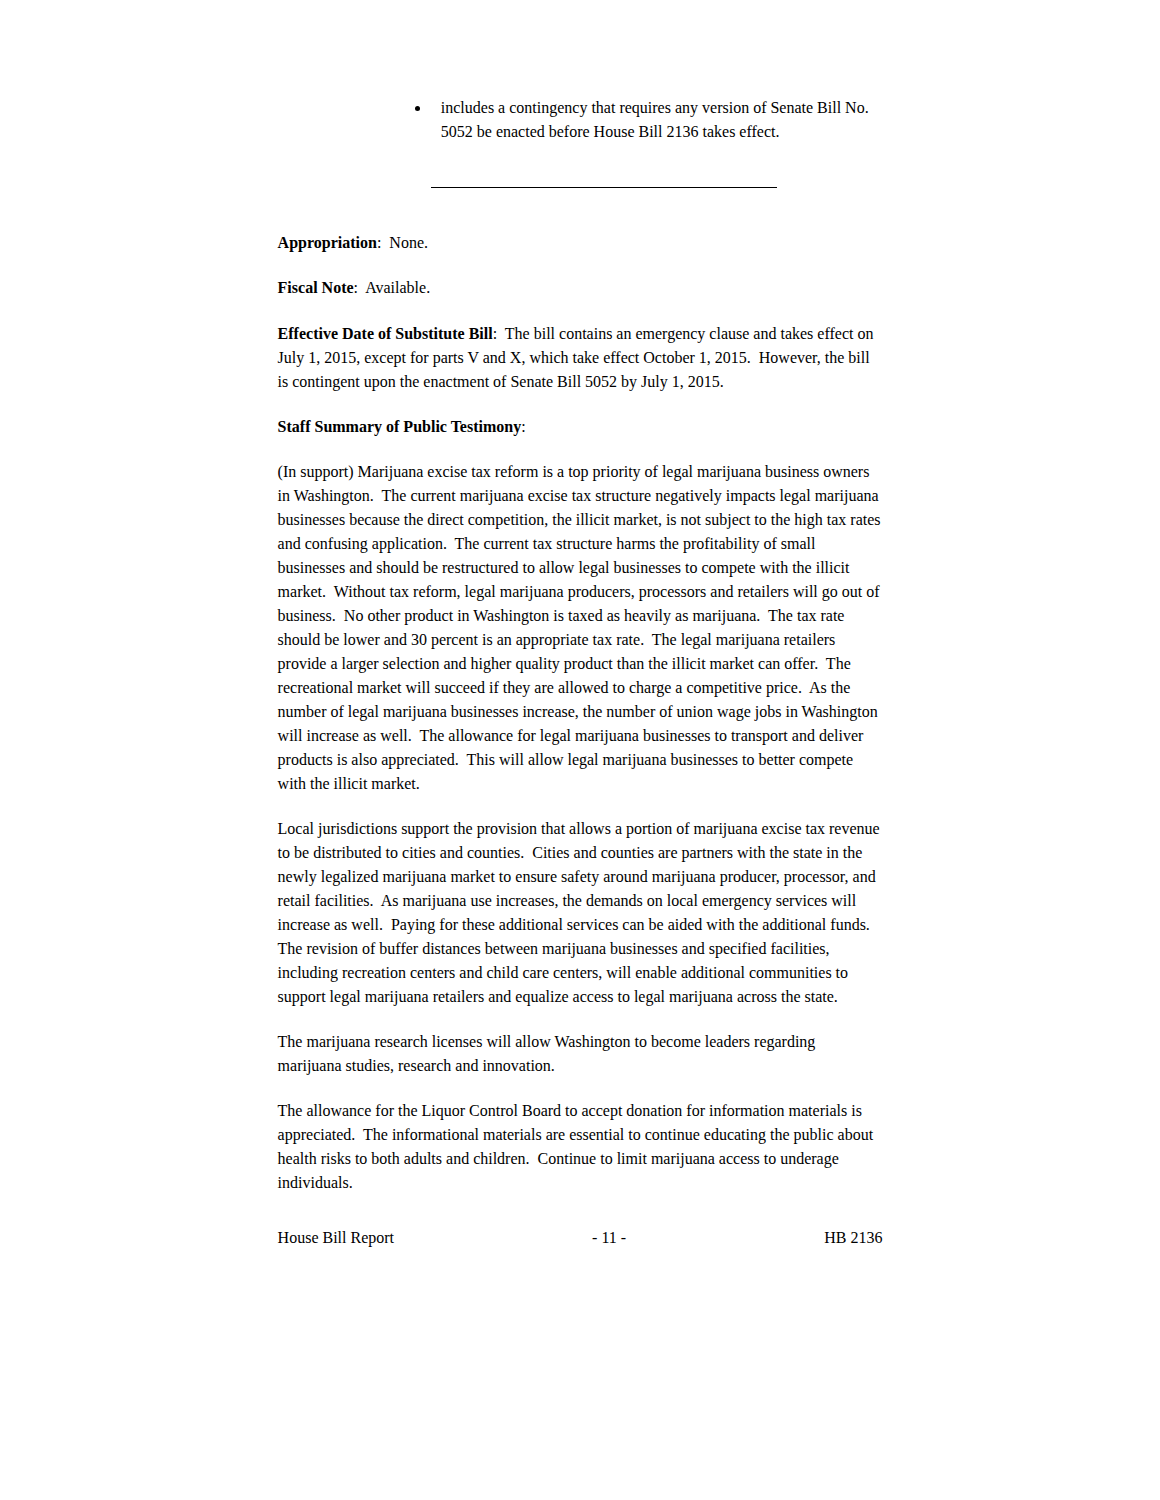includes a contingency that requires any version of Senate Bill No. 5052 be enacted before House Bill 2136 takes effect.
Appropriation: None.
Fiscal Note: Available.
Effective Date of Substitute Bill: The bill contains an emergency clause and takes effect on July 1, 2015, except for parts V and X, which take effect October 1, 2015. However, the bill is contingent upon the enactment of Senate Bill 5052 by July 1, 2015.
Staff Summary of Public Testimony:
(In support) Marijuana excise tax reform is a top priority of legal marijuana business owners in Washington. The current marijuana excise tax structure negatively impacts legal marijuana businesses because the direct competition, the illicit market, is not subject to the high tax rates and confusing application. The current tax structure harms the profitability of small businesses and should be restructured to allow legal businesses to compete with the illicit market. Without tax reform, legal marijuana producers, processors and retailers will go out of business. No other product in Washington is taxed as heavily as marijuana. The tax rate should be lower and 30 percent is an appropriate tax rate. The legal marijuana retailers provide a larger selection and higher quality product than the illicit market can offer. The recreational market will succeed if they are allowed to charge a competitive price. As the number of legal marijuana businesses increase, the number of union wage jobs in Washington will increase as well. The allowance for legal marijuana businesses to transport and deliver products is also appreciated. This will allow legal marijuana businesses to better compete with the illicit market.
Local jurisdictions support the provision that allows a portion of marijuana excise tax revenue to be distributed to cities and counties. Cities and counties are partners with the state in the newly legalized marijuana market to ensure safety around marijuana producer, processor, and retail facilities. As marijuana use increases, the demands on local emergency services will increase as well. Paying for these additional services can be aided with the additional funds. The revision of buffer distances between marijuana businesses and specified facilities, including recreation centers and child care centers, will enable additional communities to support legal marijuana retailers and equalize access to legal marijuana across the state.
The marijuana research licenses will allow Washington to become leaders regarding marijuana studies, research and innovation.
The allowance for the Liquor Control Board to accept donation for information materials is appreciated. The informational materials are essential to continue educating the public about health risks to both adults and children. Continue to limit marijuana access to underage individuals.
House Bill Report - 11 - HB 2136